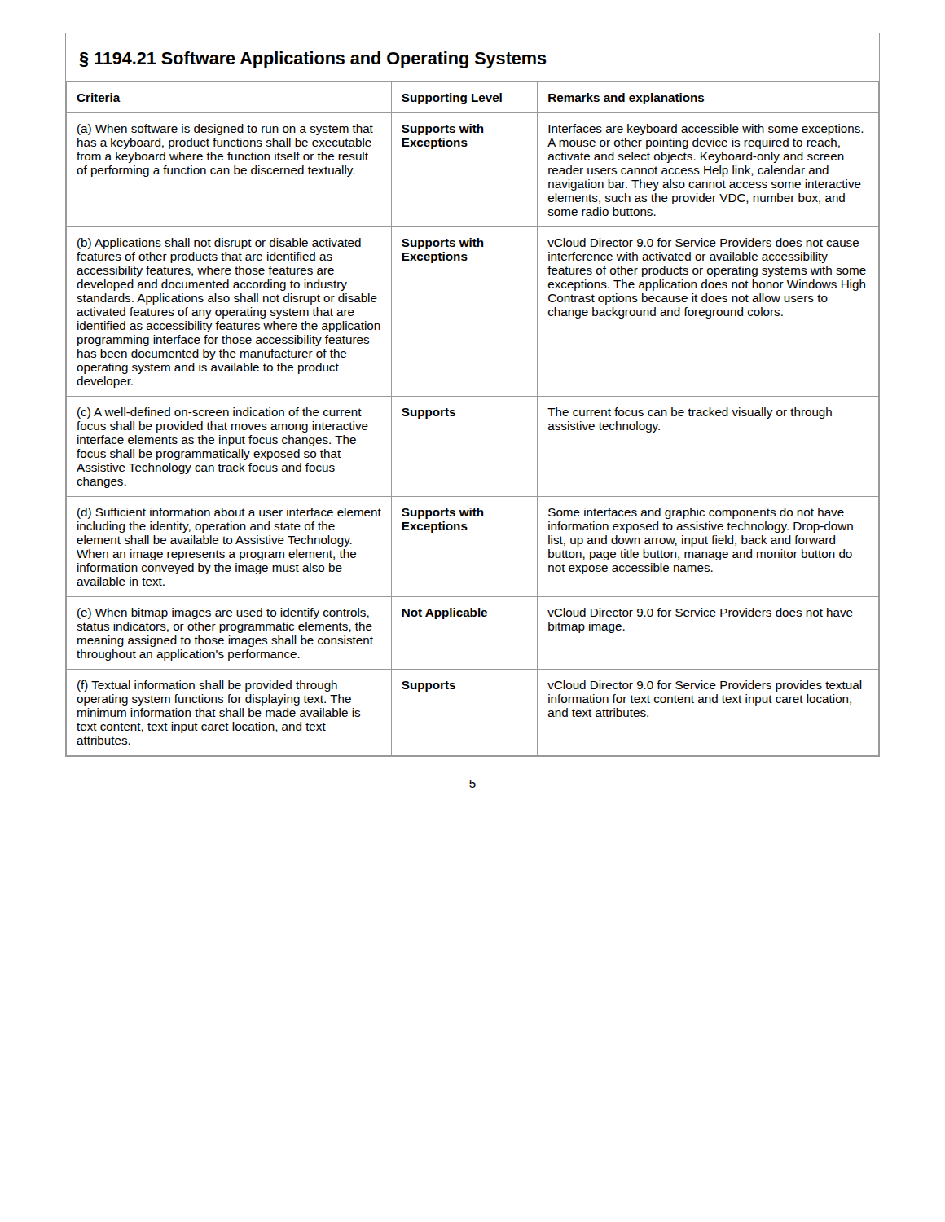§ 1194.21 Software Applications and Operating Systems
| Criteria | Supporting Level | Remarks and explanations |
| --- | --- | --- |
| (a) When software is designed to run on a system that has a keyboard, product functions shall be executable from a keyboard where the function itself or the result of performing a function can be discerned textually. | Supports with Exceptions | Interfaces are keyboard accessible with some exceptions. A mouse or other pointing device is required to reach, activate and select objects. Keyboard-only and screen reader users cannot access Help link, calendar and navigation bar. They also cannot access some interactive elements, such as the provider VDC, number box, and some radio buttons. |
| (b) Applications shall not disrupt or disable activated features of other products that are identified as accessibility features, where those features are developed and documented according to industry standards. Applications also shall not disrupt or disable activated features of any operating system that are identified as accessibility features where the application programming interface for those accessibility features has been documented by the manufacturer of the operating system and is available to the product developer. | Supports with Exceptions | vCloud Director 9.0 for Service Providers does not cause interference with activated or available accessibility features of other products or operating systems with some exceptions. The application does not honor Windows High Contrast options because it does not allow users to change background and foreground colors. |
| (c) A well-defined on-screen indication of the current focus shall be provided that moves among interactive interface elements as the input focus changes. The focus shall be programmatically exposed so that Assistive Technology can track focus and focus changes. | Supports | The current focus can be tracked visually or through assistive technology. |
| (d) Sufficient information about a user interface element including the identity, operation and state of the element shall be available to Assistive Technology. When an image represents a program element, the information conveyed by the image must also be available in text. | Supports with Exceptions | Some interfaces and graphic components do not have information exposed to assistive technology. Drop-down list, up and down arrow, input field, back and forward button, page title button, manage and monitor button do not expose accessible names. |
| (e) When bitmap images are used to identify controls, status indicators, or other programmatic elements, the meaning assigned to those images shall be consistent throughout an application's performance. | Not Applicable | vCloud Director 9.0 for Service Providers does not have bitmap image. |
| (f) Textual information shall be provided through operating system functions for displaying text. The minimum information that shall be made available is text content, text input caret location, and text attributes. | Supports | vCloud Director 9.0 for Service Providers provides textual information for text content and text input caret location, and text attributes. |
5